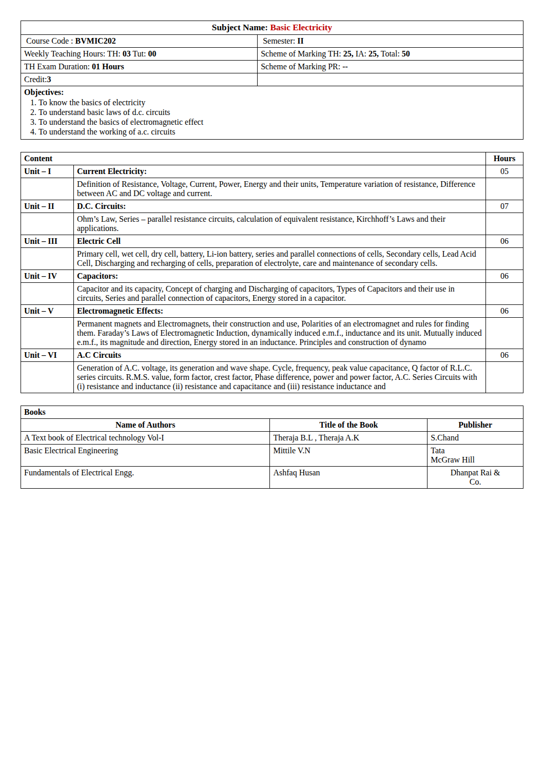| Subject Name: Basic Electricity |
| Course Code : BVMIC202 | Semester: II |
| Weekly Teaching Hours: TH: 03 Tut: 00 | Scheme of Marking TH: 25, IA: 25, Total: 50 |
| TH Exam Duration: 01 Hours | Scheme of Marking PR: -- |
| Credit: 3 | |
| Objectives: To know the basics of electricity To understand basic laws of d.c. circuits To understand the basics of electromagnetic effect To understand the working of a.c. circuits |
| Content | Hours |
| Unit – I | Current Electricity: | 05 |
| | Definition of Resistance, Voltage, Current, Power, Energy and their units, Temperature variation of resistance, Difference between AC and DC voltage and current. | |
| Unit – II | D.C. Circuits: | 07 |
| | Ohm’s Law, Series – parallel resistance circuits, calculation of equivalent resistance, Kirchhoff’s Laws and their applications. | |
| Unit – III | Electric Cell | 06 |
| | Primary cell, wet cell, dry cell, battery, Li-ion battery, series and parallel connections of cells, Secondary cells, Lead Acid Cell, Discharging and recharging of cells, preparation of electrolyte, care and maintenance of secondary cells. | |
| Unit – IV | Capacitors: | 06 |
| | Capacitor and its capacity, Concept of charging and Discharging of capacitors, Types of Capacitors and their use in circuits, Series and parallel connection of capacitors, Energy stored in a capacitor. | |
| Unit – V | Electromagnetic Effects: | 06 |
| | Permanent magnets and Electromagnets, their construction and use, Polarities of an electromagnet and rules for finding them. Faraday’s Laws of Electromagnetic Induction, dynamically induced e.m.f., inductance and its unit. Mutually induced e.m.f., its magnitude and direction, Energy stored in an inductance. Principles and construction of dynamo | |
| Unit – VI | A.C Circuits | 06 |
| | Generation of A.C. voltage, its generation and wave shape. Cycle, frequency, peak value capacitance, Q factor of R.L.C. series circuits. R.M.S. value, form factor, crest factor, Phase difference, power and power factor, A.C. Series Circuits with (i) resistance and inductance (ii) resistance and capacitance and (iii) resistance inductance and | |
| Books |
| Name of Authors | Title of the Book | Publisher |
| A Text book of Electrical technology Vol-I | Theraja B.L , Theraja A.K | S.Chand |
| Basic Electrical Engineering | Mittile V.N | Tata McGraw Hill |
| Fundamentals of Electrical Engg. | Ashfaq Husan | Dhanpat Rai & Co. |